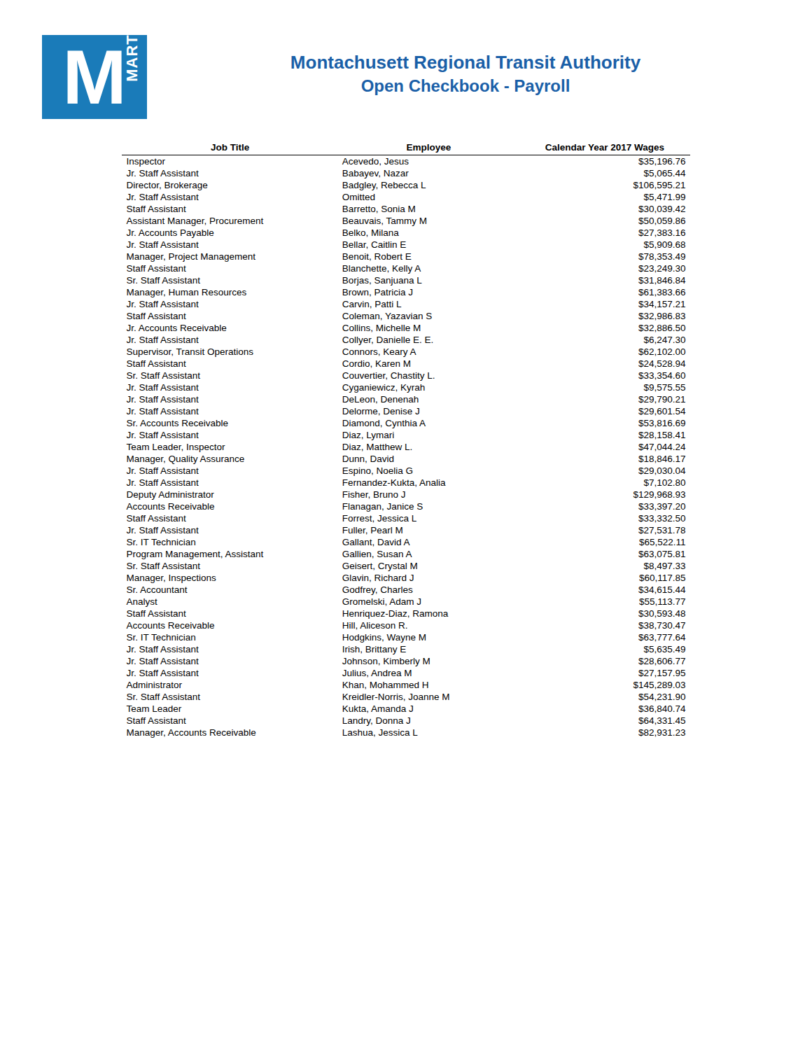M
MART
Montachusett Regional Transit Authority
Open Checkbook - Payroll
| Job Title | Employee | Calendar Year 2017 Wages |
| --- | --- | --- |
| Inspector | Acevedo, Jesus | $35,196.76 |
| Jr. Staff Assistant | Babayev, Nazar | $5,065.44 |
| Director, Brokerage | Badgley, Rebecca L | $106,595.21 |
| Jr. Staff Assistant | Omitted | $5,471.99 |
| Staff Assistant | Barretto, Sonia M | $30,039.42 |
| Assistant Manager, Procurement | Beauvais, Tammy M | $50,059.86 |
| Jr. Accounts Payable | Belko, Milana | $27,383.16 |
| Jr. Staff Assistant | Bellar, Caitlin E | $5,909.68 |
| Manager, Project Management | Benoit, Robert E | $78,353.49 |
| Staff Assistant | Blanchette, Kelly A | $23,249.30 |
| Sr. Staff Assistant | Borjas, Sanjuana L | $31,846.84 |
| Manager, Human Resources | Brown, Patricia J | $61,383.66 |
| Jr. Staff Assistant | Carvin, Patti L | $34,157.21 |
| Staff Assistant | Coleman, Yazavian S | $32,986.83 |
| Jr. Accounts Receivable | Collins, Michelle M | $32,886.50 |
| Jr. Staff Assistant | Collyer, Danielle E. E. | $6,247.30 |
| Supervisor, Transit Operations | Connors, Keary A | $62,102.00 |
| Staff Assistant | Cordio, Karen M | $24,528.94 |
| Sr. Staff Assistant | Couvertier, Chastity L. | $33,354.60 |
| Jr. Staff Assistant | Cyganiewicz, Kyrah | $9,575.55 |
| Jr. Staff Assistant | DeLeon, Denenah | $29,790.21 |
| Jr. Staff Assistant | Delorme, Denise J | $29,601.54 |
| Sr. Accounts Receivable | Diamond, Cynthia A | $53,816.69 |
| Jr. Staff Assistant | Diaz, Lymari | $28,158.41 |
| Team Leader, Inspector | Diaz, Matthew L. | $47,044.24 |
| Manager, Quality Assurance | Dunn, David | $18,846.17 |
| Jr. Staff Assistant | Espino, Noelia G | $29,030.04 |
| Jr. Staff Assistant | Fernandez-Kukta, Analia | $7,102.80 |
| Deputy Administrator | Fisher, Bruno J | $129,968.93 |
| Accounts Receivable | Flanagan, Janice S | $33,397.20 |
| Staff Assistant | Forrest, Jessica L | $33,332.50 |
| Jr. Staff Assistant | Fuller, Pearl M | $27,531.78 |
| Sr. IT Technician | Gallant, David A | $65,522.11 |
| Program Management, Assistant | Gallien, Susan A | $63,075.81 |
| Sr. Staff Assistant | Geisert, Crystal M | $8,497.33 |
| Manager, Inspections | Glavin, Richard J | $60,117.85 |
| Sr. Accountant | Godfrey, Charles | $34,615.44 |
| Analyst | Gromelski, Adam J | $55,113.77 |
| Staff Assistant | Henriquez-Diaz, Ramona | $30,593.48 |
| Accounts Receivable | Hill, Aliceson R. | $38,730.47 |
| Sr. IT Technician | Hodgkins, Wayne M | $63,777.64 |
| Jr. Staff Assistant | Irish, Brittany E | $5,635.49 |
| Jr. Staff Assistant | Johnson, Kimberly M | $28,606.77 |
| Jr. Staff Assistant | Julius, Andrea M | $27,157.95 |
| Administrator | Khan, Mohammed H | $145,289.03 |
| Sr. Staff Assistant | Kreidler-Norris, Joanne M | $54,231.90 |
| Team Leader | Kukta, Amanda J | $36,840.74 |
| Staff Assistant | Landry, Donna J | $64,331.45 |
| Manager, Accounts Receivable | Lashua, Jessica L | $82,931.23 |